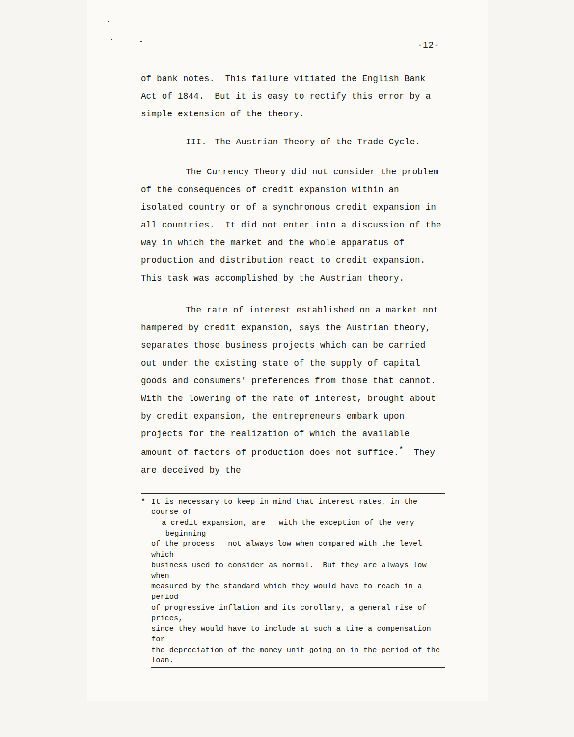-12-
of bank notes. This failure vitiated the English Bank Act of 1844. But it is easy to rectify this error by a simple extension of the theory.
III. The Austrian Theory of the Trade Cycle.
The Currency Theory did not consider the problem of the consequences of credit expansion within an isolated country or of a synchronous credit expansion in all countries. It did not enter into a discussion of the way in which the market and the whole apparatus of production and distribution react to credit expansion. This task was accomplished by the Austrian theory.
The rate of interest established on a market not hampered by credit expansion, says the Austrian theory, separates those business projects which can be carried out under the existing state of the supply of capital goods and consumers' preferences from those that cannot. With the lowering of the rate of interest, brought about by credit expansion, the entrepreneurs embark upon projects for the realization of which the available amount of factors of production does not suffice.* They are deceived by the
* It is necessary to keep in mind that interest rates, in the course of a credit expansion, are – with the exception of the very beginning of the process – not always low when compared with the level which business used to consider as normal. But they are always low when measured by the standard which they would have to reach in a period of progressive inflation and its corollary, a general rise of prices, since they would have to include at such a time a compensation for the depreciation of the money unit going on in the period of the loan.